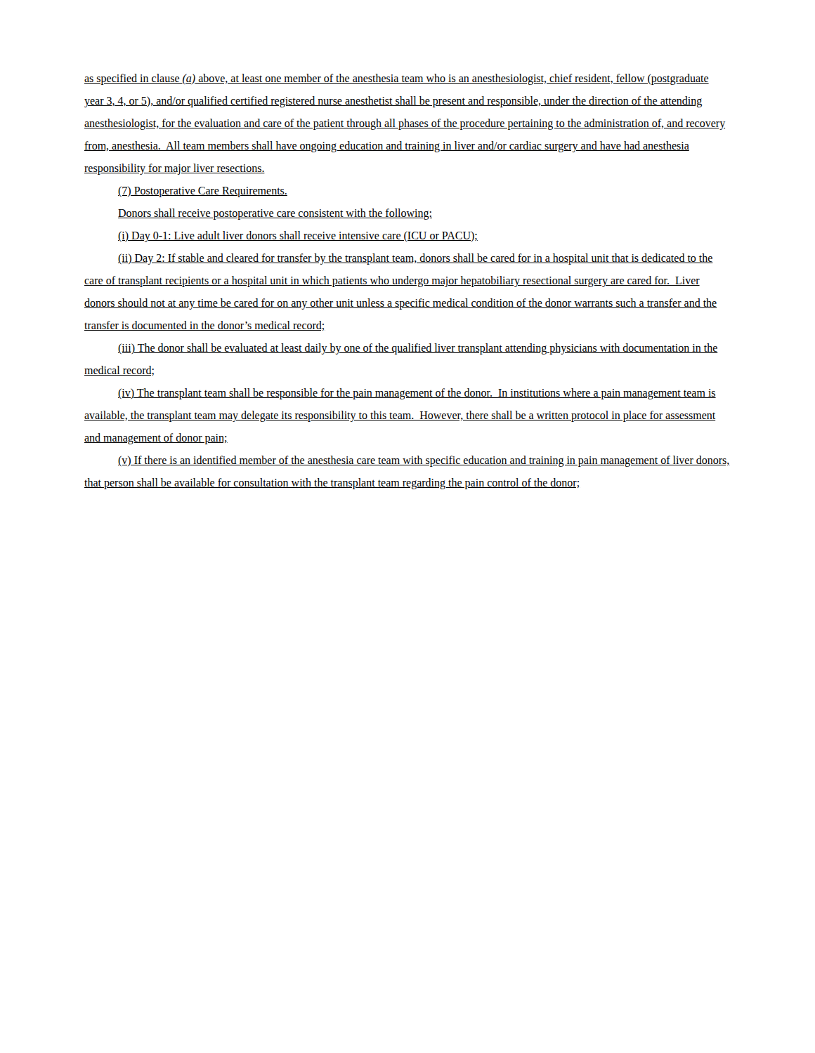as specified in clause (a) above, at least one member of the anesthesia team who is an anesthesiologist, chief resident, fellow (postgraduate year 3, 4, or 5), and/or qualified certified registered nurse anesthetist shall be present and responsible, under the direction of the attending anesthesiologist, for the evaluation and care of the patient through all phases of the procedure pertaining to the administration of, and recovery from, anesthesia. All team members shall have ongoing education and training in liver and/or cardiac surgery and have had anesthesia responsibility for major liver resections.
(7) Postoperative Care Requirements.
Donors shall receive postoperative care consistent with the following:
(i) Day 0-1: Live adult liver donors shall receive intensive care (ICU or PACU);
(ii) Day 2: If stable and cleared for transfer by the transplant team, donors shall be cared for in a hospital unit that is dedicated to the care of transplant recipients or a hospital unit in which patients who undergo major hepatobiliary resectional surgery are cared for. Liver donors should not at any time be cared for on any other unit unless a specific medical condition of the donor warrants such a transfer and the transfer is documented in the donor’s medical record;
(iii) The donor shall be evaluated at least daily by one of the qualified liver transplant attending physicians with documentation in the medical record;
(iv) The transplant team shall be responsible for the pain management of the donor. In institutions where a pain management team is available, the transplant team may delegate its responsibility to this team. However, there shall be a written protocol in place for assessment and management of donor pain;
(v) If there is an identified member of the anesthesia care team with specific education and training in pain management of liver donors, that person shall be available for consultation with the transplant team regarding the pain control of the donor;